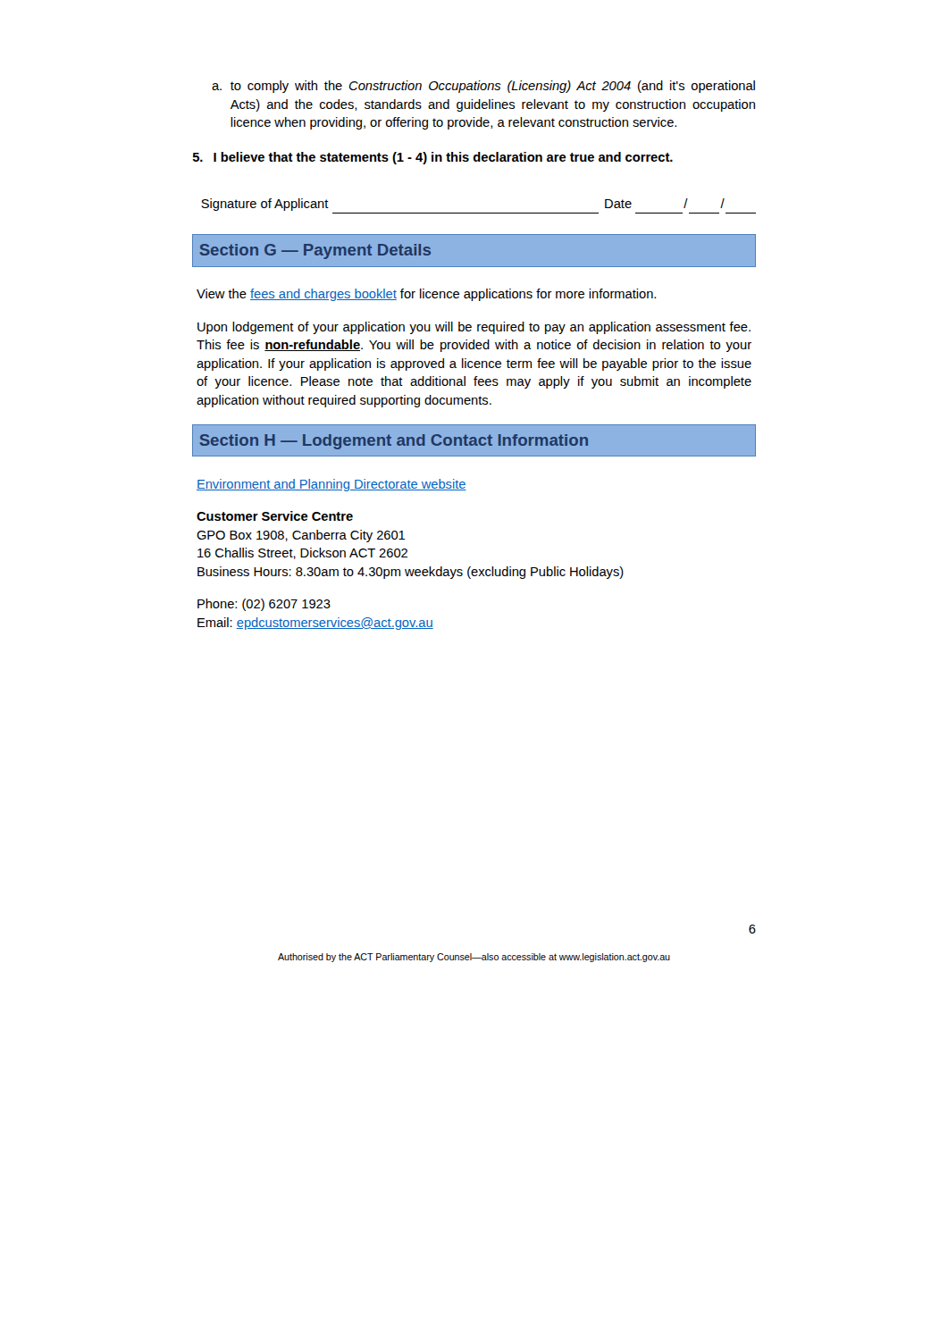to comply with the Construction Occupations (Licensing) Act 2004 (and it's operational Acts) and the codes, standards and guidelines relevant to my construction occupation licence when providing, or offering to provide, a relevant construction service.
5. I believe that the statements (1 - 4) in this declaration are true and correct.
Signature of Applicant Date / /
Section G — Payment Details
View the fees and charges booklet for licence applications for more information.
Upon lodgement of your application you will be required to pay an application assessment fee. This fee is non-refundable. You will be provided with a notice of decision in relation to your application. If your application is approved a licence term fee will be payable prior to the issue of your licence. Please note that additional fees may apply if you submit an incomplete application without required supporting documents.
Section H — Lodgement and Contact Information
Environment and Planning Directorate website
Customer Service Centre
GPO Box 1908, Canberra City 2601
16 Challis Street, Dickson ACT 2602
Business Hours: 8.30am to 4.30pm weekdays (excluding Public Holidays)
Phone: (02) 6207 1923
Email: epdcustomerservices@act.gov.au
6
Authorised by the ACT Parliamentary Counsel—also accessible at www.legislation.act.gov.au